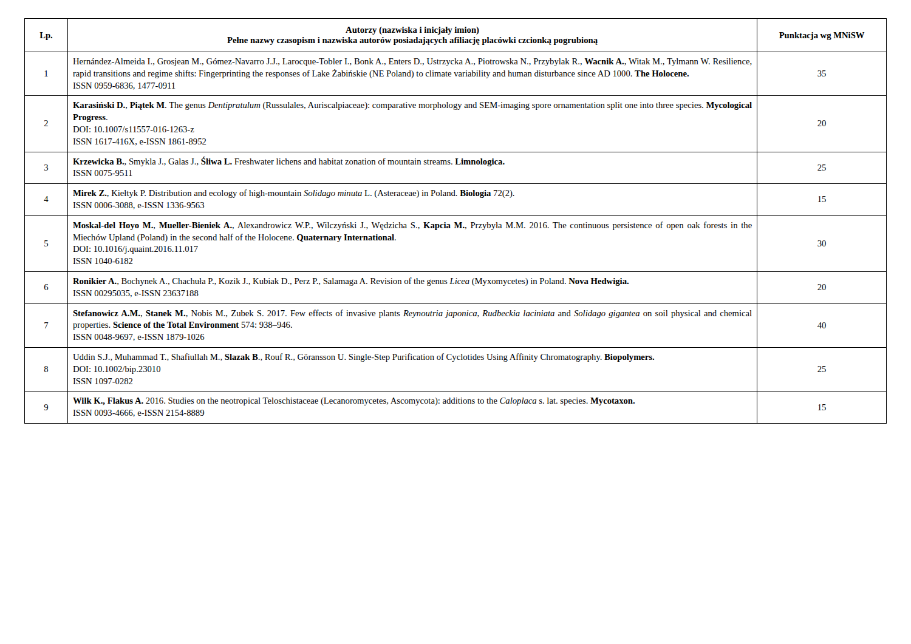| Lp. | Autorzy (nazwiska i inicjały imion) Pełne nazwy czasopism i nazwiska autorów posiadających afiliację placówki czcionką pogrubioną | Punktacja wg MNiSW |
| --- | --- | --- |
| 1 | Hernández-Almeida I., Grosjean M., Gómez-Navarro J.J., Larocque-Tobler I., Bonk A., Enters D., Ustrzycka A., Piotrowska N., Przybylak R., Wacnik A. , Witak M., Tylmann W. Resilience, rapid transitions and regime shifts: Fingerprinting the responses of Lake Żabińskie (NE Poland) to climate variability and human disturbance since AD 1000. The Holocene. ISSN 0959-6836, 1477-0911 | 35 |
| 2 | Karasiński D. , Piątek M . The genus Dentipratulum (Russulales, Auriscalpiaceae): comparative morphology and SEM-imaging spore ornamentation split one into three species. Mycological Progress . DOI: 10.1007/s11557-016-1263-z ISSN 1617-416X, e-ISSN 1861-8952 | 20 |
| 3 | Krzewicka B. , Smykla J., Galas J., Śliwa L. Freshwater lichens and habitat zonation of mountain streams. Limnologica. ISSN 0075-9511 | 25 |
| 4 | Mirek Z. , Kiełtyk P. Distribution and ecology of high-mountain Solidago minuta L. (Asteraceae) in Poland. Biologia 72(2). ISSN 0006-3088, e-ISSN 1336-9563 | 15 |
| 5 | Moskal-del Hoyo M. , Mueller-Bieniek A. , Alexandrowicz W.P., Wilczyński J., Wędzicha S., Kapcia M. , Przybyła M.M. 2016. The continuous persistence of open oak forests in the Miechów Upland (Poland) in the second half of the Holocene. Quaternary International . DOI: 10.1016/j.quaint.2016.11.017 ISSN 1040-6182 | 30 |
| 6 | Ronikier A. , Bochynek A., Chachuła P., Kozik J., Kubiak D., Perz P., Salamaga A. Revision of the genus Licea (Myxomycetes) in Poland. Nova Hedwigia. ISSN 00295035, e-ISSN 23637188 | 20 |
| 7 | Stefanowicz A.M. , Stanek M. , Nobis M., Zubek S. 2017. Few effects of invasive plants Reynoutria japonica, Rudbeckia laciniata and Solidago gigantea on soil physical and chemical properties. Science of the Total Environment 574: 938–946. ISSN 0048-9697, e-ISSN 1879-1026 | 40 |
| 8 | Uddin S.J., Muhammad T., Shafiullah M., Slazak B ., Rouf R., Göransson U. Single-Step Purification of Cyclotides Using Affinity Chromatography. Biopolymers. DOI: 10.1002/bip.23010 ISSN 1097-0282 | 25 |
| 9 | Wilk K., Flakus A. 2016. Studies on the neotropical Teloschistaceae (Lecanoromycetes, Ascomycota): additions to the Caloplaca s. lat. species. Mycotaxon. ISSN 0093-4666, e-ISSN 2154-8889 | 15 |